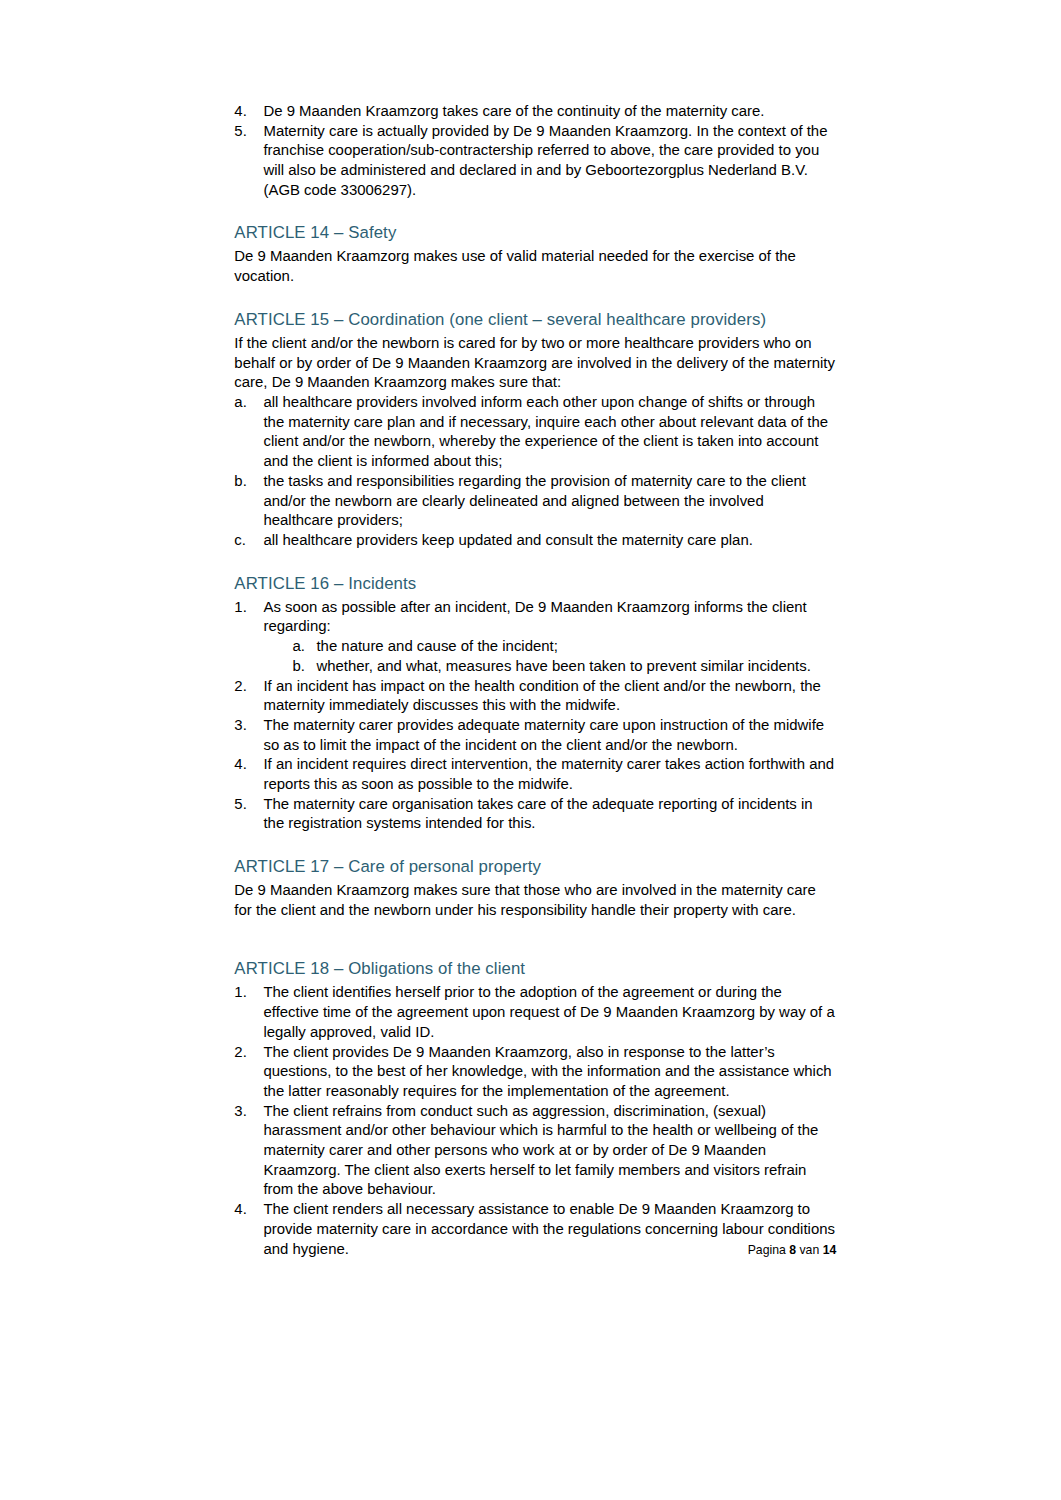4. De 9 Maanden Kraamzorg takes care of the continuity of the maternity care.
5. Maternity care is actually provided by De 9 Maanden Kraamzorg. In the context of the franchise cooperation/sub-contractership referred to above, the care provided to you will also be administered and declared in and by Geboortezorgplus Nederland B.V. (AGB code 33006297).
ARTICLE 14 – Safety
De 9 Maanden Kraamzorg makes use of valid material needed for the exercise of the vocation.
ARTICLE 15 – Coordination (one client – several healthcare providers)
If the client and/or the newborn is cared for by two or more healthcare providers who on behalf or by order of De 9 Maanden Kraamzorg are involved in the delivery of the maternity care, De 9 Maanden Kraamzorg makes sure that:
a. all healthcare providers involved inform each other upon change of shifts or through the maternity care plan and if necessary, inquire each other about relevant data of the client and/or the newborn, whereby the experience of the client is taken into account and the client is informed about this;
b. the tasks and responsibilities regarding the provision of maternity care to the client and/or the newborn are clearly delineated and aligned between the involved healthcare providers;
c. all healthcare providers keep updated and consult the maternity care plan.
ARTICLE 16 – Incidents
1. As soon as possible after an incident, De 9 Maanden Kraamzorg informs the client regarding:
a. the nature and cause of the incident;
b. whether, and what, measures have been taken to prevent similar incidents.
2. If an incident has impact on the health condition of the client and/or the newborn, the maternity immediately discusses this with the midwife.
3. The maternity carer provides adequate maternity care upon instruction of the midwife so as to limit the impact of the incident on the client and/or the newborn.
4. If an incident requires direct intervention, the maternity carer takes action forthwith and reports this as soon as possible to the midwife.
5. The maternity care organisation takes care of the adequate reporting of incidents in the registration systems intended for this.
ARTICLE 17 – Care of personal property
De 9 Maanden Kraamzorg makes sure that those who are involved in the maternity care for the client and the newborn under his responsibility handle their property with care.
ARTICLE 18 – Obligations of the client
1. The client identifies herself prior to the adoption of the agreement or during the effective time of the agreement upon request of De 9 Maanden Kraamzorg by way of a legally approved, valid ID.
2. The client provides De 9 Maanden Kraamzorg, also in response to the latter’s questions, to the best of her knowledge, with the information and the assistance which the latter reasonably requires for the implementation of the agreement.
3. The client refrains from conduct such as aggression, discrimination, (sexual) harassment and/or other behaviour which is harmful to the health or wellbeing of the maternity carer and other persons who work at or by order of De 9 Maanden Kraamzorg. The client also exerts herself to let family members and visitors refrain from the above behaviour.
4. The client renders all necessary assistance to enable De 9 Maanden Kraamzorg to provide maternity care in accordance with the regulations concerning labour conditions and hygiene.
Pagina 8 van 14